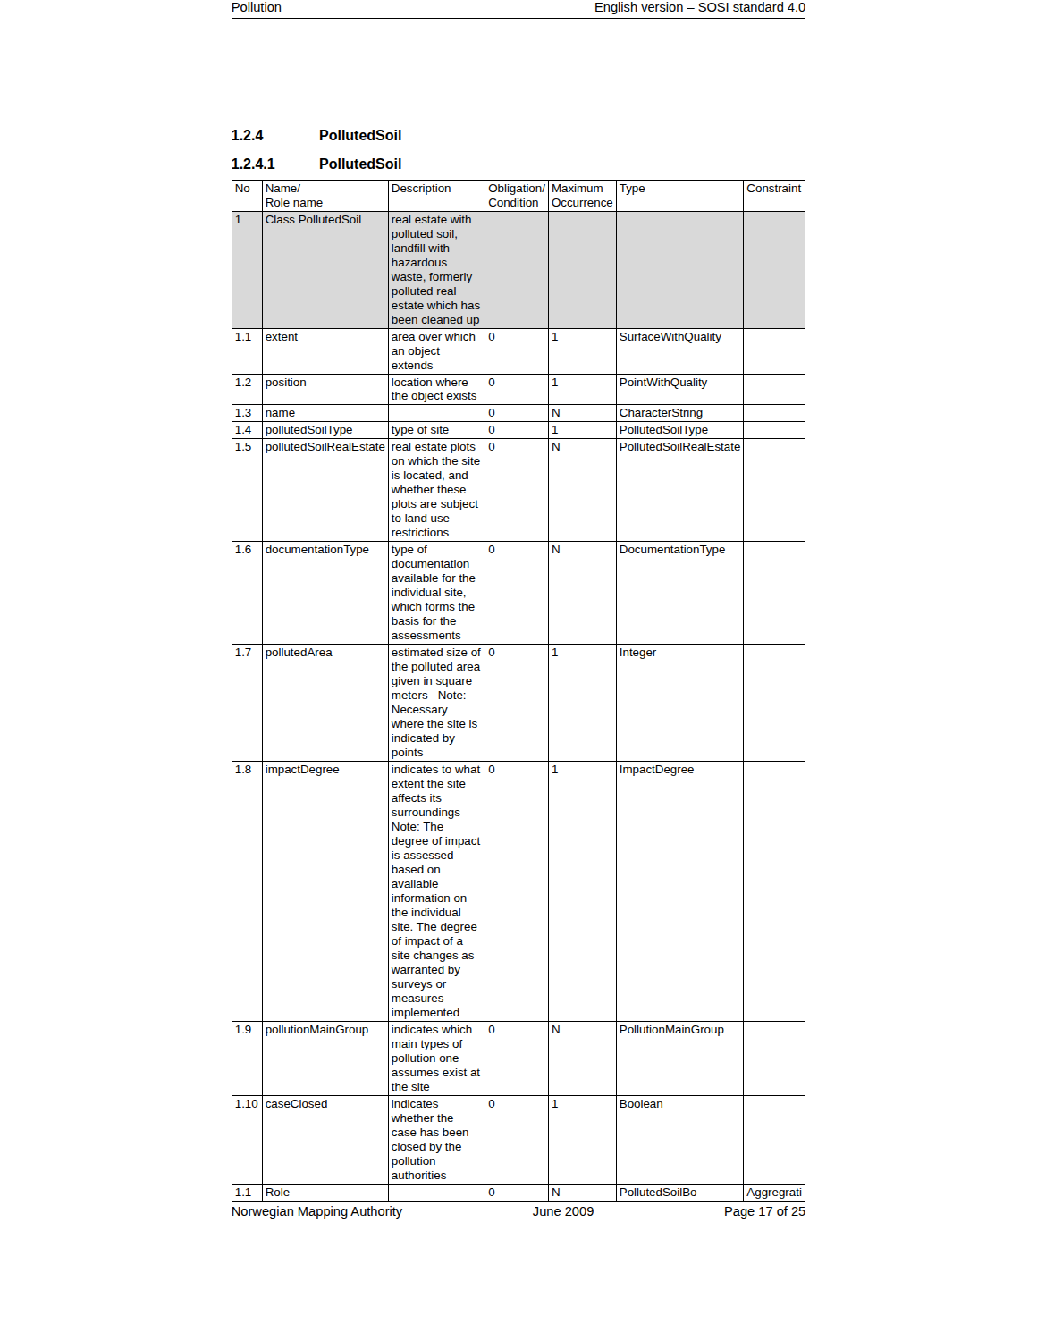Pollution English version – SOSI standard 4.0
1.2.4 PollutedSoil
1.2.4.1 PollutedSoil
| No | Name/ Role name | Description | Obligation/ Condition | Maximum Occurrence | Type | Constraint |
| --- | --- | --- | --- | --- | --- | --- |
| 1 | Class PollutedSoil | real estate with polluted soil, landfill with hazardous waste, formerly polluted real estate which has been cleaned up | | | | |
| 1.1 | extent | area over which an object extends | 0 | 1 | SurfaceWithQuality | |
| 1.2 | position | location where the object exists | 0 | 1 | PointWithQuality | |
| 1.3 | name | | 0 | N | CharacterString | |
| 1.4 | pollutedSoilType | type of site | 0 | 1 | PollutedSoilType | |
| 1.5 | pollutedSoilRealEstate | real estate plots on which the site is located, and whether these plots are subject to land use restrictions | 0 | N | PollutedSoilRealEstate | |
| 1.6 | documentationType | type of documentation available for the individual site, which forms the basis for the assessments | 0 | N | DocumentationType | |
| 1.7 | pollutedArea | estimated size of the polluted area given in square meters Note: Necessary where the site is indicated by points | 0 | 1 | Integer | |
| 1.8 | impactDegree | indicates to what extent the site affects its surroundings Note: The degree of impact is assessed based on available information on the individual site. The degree of impact of a site changes as warranted by surveys or measures implemented | 0 | 1 | ImpactDegree | |
| 1.9 | pollutionMainGroup | indicates which main types of pollution one assumes exist at the site | 0 | N | PollutionMainGroup | |
| 1.10 | caseClosed | indicates whether the case has been closed by the pollution authorities | 0 | 1 | Boolean | |
| 1.1 | Role | | 0 | N | PollutedSoilBo | Aggregrati |
Norwegian Mapping Authority June 2009 Page 17 of 25